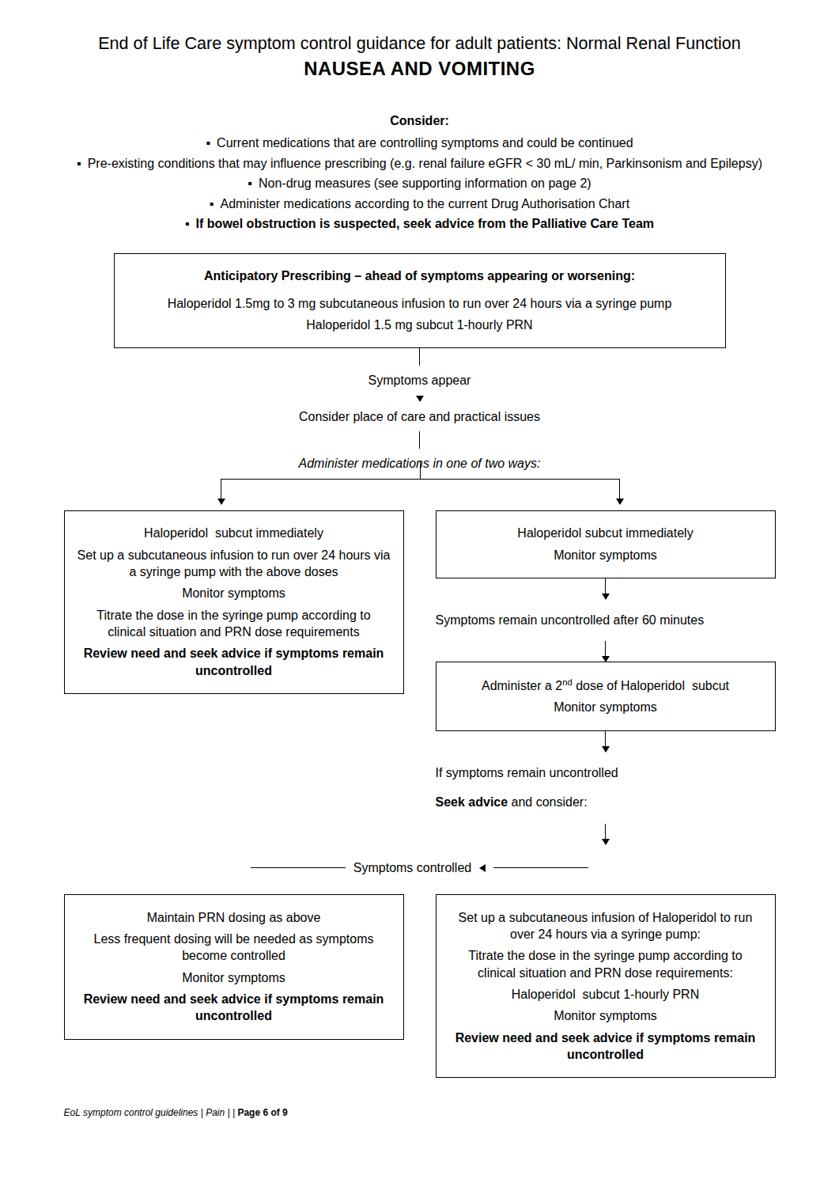End of Life Care symptom control guidance for adult patients: Normal Renal Function
NAUSEA AND VOMITING
Consider:
Current medications that are controlling symptoms and could be continued
Pre-existing conditions that may influence prescribing (e.g. renal failure eGFR < 30 mL/ min, Parkinsonism and Epilepsy)
Non-drug measures (see supporting information on page 2)
Administer medications according to the current Drug Authorisation Chart
If bowel obstruction is suspected, seek advice from the Palliative Care Team
Anticipatory Prescribing – ahead of symptoms appearing or worsening:
Haloperidol 1.5mg to 3 mg subcutaneous infusion to run over 24 hours via a syringe pump
Haloperidol 1.5 mg subcut 1-hourly PRN
Symptoms appear
Consider place of care and practical issues
Administer medications in one of two ways:
Haloperidol subcut immediately
Set up a subcutaneous infusion to run over 24 hours via a syringe pump with the above doses
Monitor symptoms
Titrate the dose in the syringe pump according to clinical situation and PRN dose requirements
Review need and seek advice if symptoms remain uncontrolled
Haloperidol subcut immediately
Monitor symptoms
Symptoms remain uncontrolled after 60 minutes
Administer a 2nd dose of Haloperidol subcut
Monitor symptoms
If symptoms remain uncontrolled
Seek advice and consider:
Symptoms controlled
Maintain PRN dosing as above
Less frequent dosing will be needed as symptoms become controlled
Monitor symptoms
Review need and seek advice if symptoms remain uncontrolled
Set up a subcutaneous infusion of Haloperidol to run over 24 hours via a syringe pump:
Titrate the dose in the syringe pump according to clinical situation and PRN dose requirements:
Haloperidol subcut 1-hourly PRN
Monitor symptoms
Review need and seek advice if symptoms remain uncontrolled
EoL symptom control guidelines | Pain | | Page 6 of 9